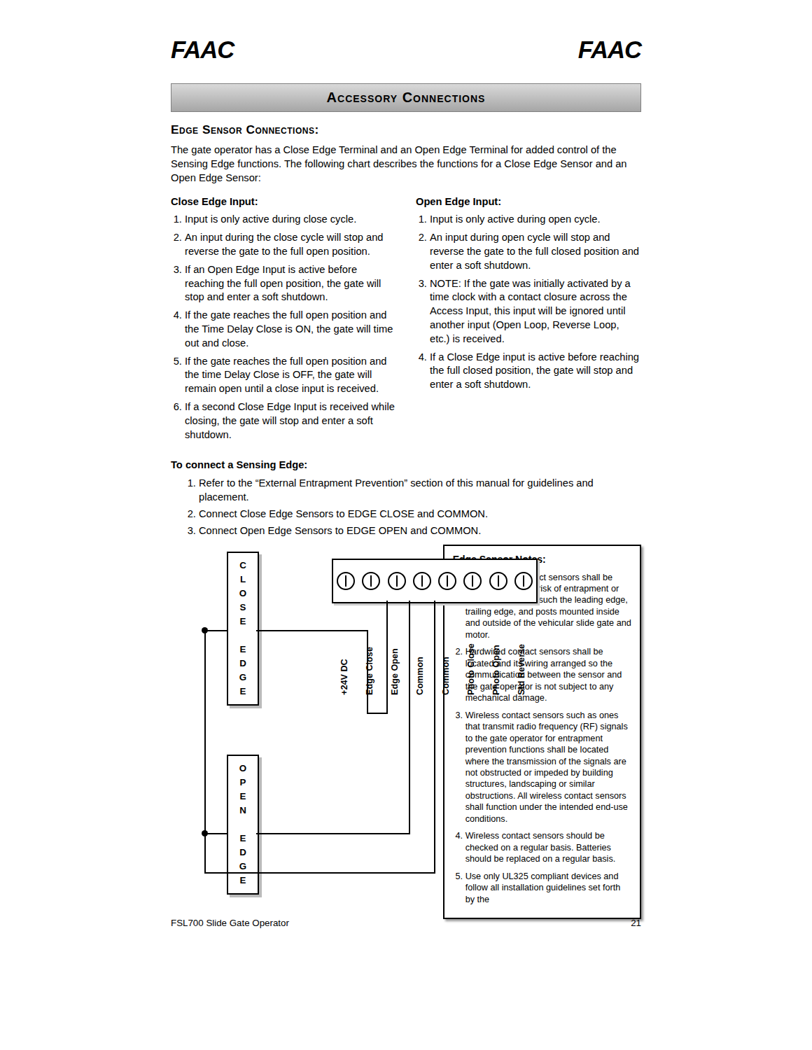FAAC
FAAC
Accessory Connections
Edge Sensor Connections:
The gate operator has a Close Edge Terminal and an Open Edge Terminal for added control of the Sensing Edge functions. The following chart describes the functions for a Close Edge Sensor and an Open Edge Sensor:
Close Edge Input:
Input is only active during close cycle.
An input during the close cycle will stop and reverse the gate to the full open position.
If an Open Edge Input is active before reaching the full open position, the gate will stop and enter a soft shutdown.
If the gate reaches the full open position and the Time Delay Close is ON, the gate will time out and close.
If the gate reaches the full open position and the time Delay Close is OFF, the gate will remain open until a close input is received.
If a second Close Edge Input is received while closing, the gate will stop and enter a soft shutdown.
Open Edge Input:
Input is only active during open cycle.
An input during open cycle will stop and reverse the gate to the full closed position and enter a soft shutdown.
NOTE: If the gate was initially activated by a time clock with a contact closure across the Access Input, this input will be ignored until another input (Open Loop, Reverse Loop, etc.) is received.
If a Close Edge input is active before reaching the full closed position, the gate will stop and enter a soft shutdown.
To connect a Sensing Edge:
Refer to the “External Entrapment Prevention” section of this manual for guidelines and placement.
Connect Close Edge Sensors to EDGE CLOSE and COMMON.
Connect Open Edge Sensors to EDGE OPEN and COMMON.
CLOSE EDGE
OPEN EDGE
+24V DC
Edge Close
Edge Open
Common
Common
Photo Close
Photo Open
Std Reverse
Edge Sensor Notes:
One or more contact sensors shall be located where the risk of entrapment or obstruction exists, such the leading edge, trailing edge, and posts mounted inside and outside of the vehicular slide gate and motor.
Hardwired contact sensors shall be located and its wiring arranged so the communication between the sensor and the gate operator is not subject to any mechanical damage.
Wireless contact sensors such as ones that transmit radio frequency (RF) signals to the gate operator for entrapment prevention functions shall be located where the transmission of the signals are not obstructed or impeded by building structures, landscaping or similar obstructions. All wireless contact sensors shall function under the intended end-use conditions.
Wireless contact sensors should be checked on a regular basis. Batteries should be replaced on a regular basis.
Use only UL325 compliant devices and follow all installation guidelines set forth by the
FSL700 Slide Gate Operator
21